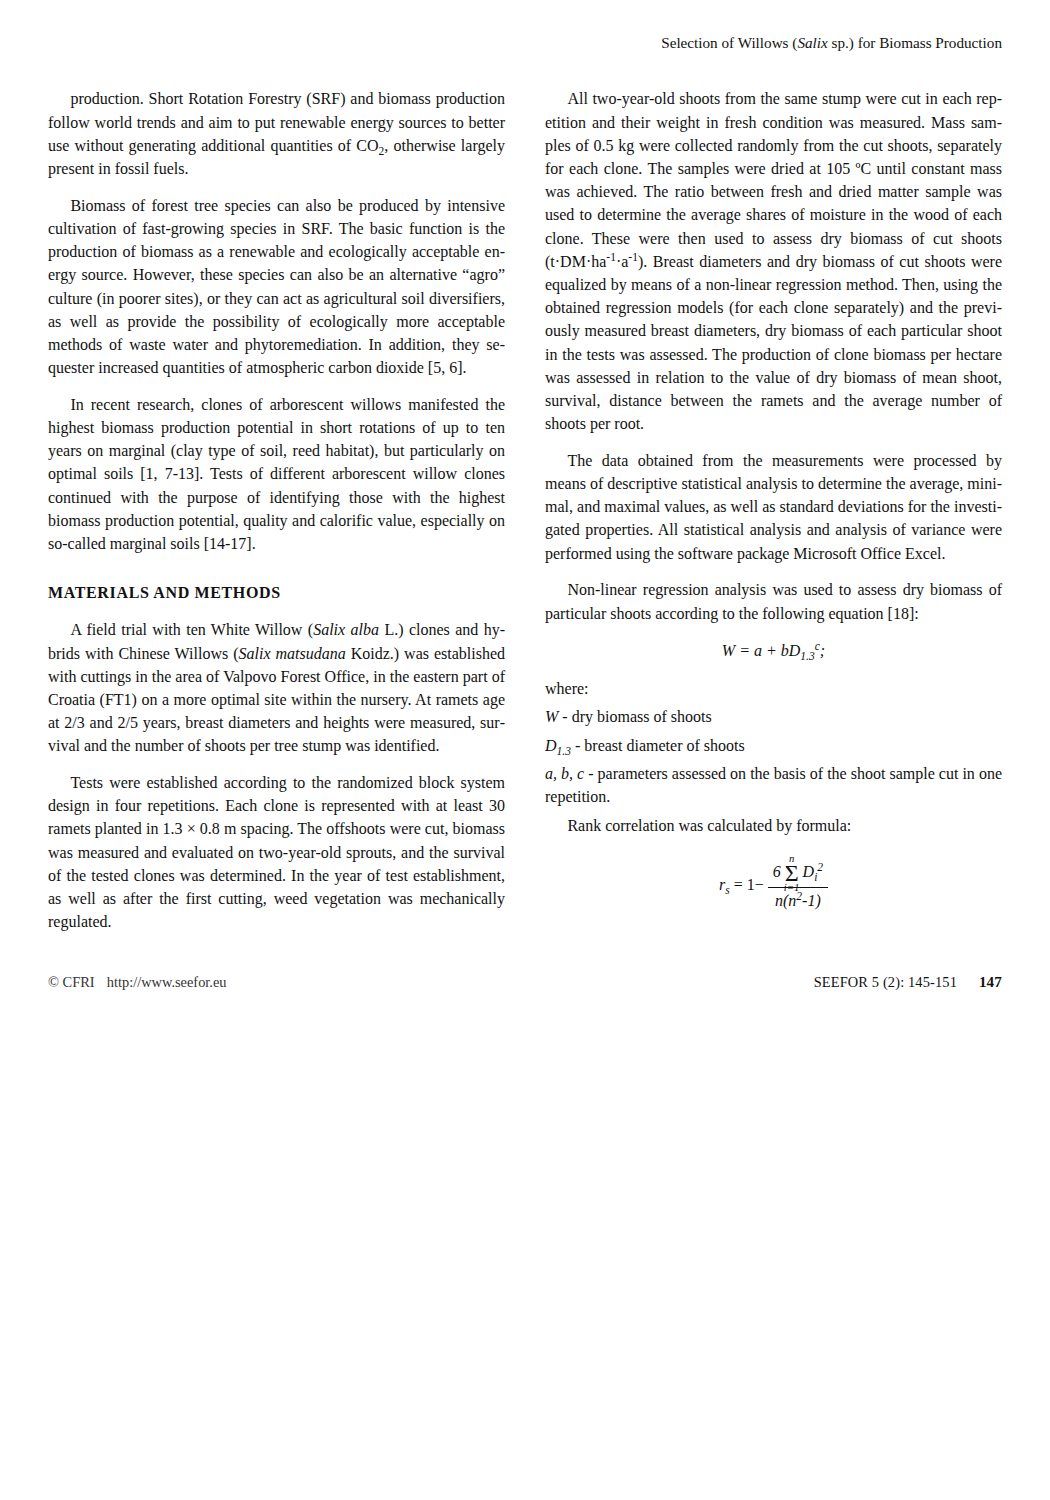Selection of Willows (Salix sp.) for Biomass Production
production. Short Rotation Forestry (SRF) and biomass production follow world trends and aim to put renewable energy sources to better use without generating additional quantities of CO2, otherwise largely present in fossil fuels.
Biomass of forest tree species can also be produced by intensive cultivation of fast-growing species in SRF. The basic function is the production of biomass as a renewable and ecologically acceptable energy source. However, these species can also be an alternative “agro” culture (in poorer sites), or they can act as agricultural soil diversifiers, as well as provide the possibility of ecologically more acceptable methods of waste water and phytoremediation. In addition, they sequester increased quantities of atmospheric carbon dioxide [5, 6].
In recent research, clones of arborescent willows manifested the highest biomass production potential in short rotations of up to ten years on marginal (clay type of soil, reed habitat), but particularly on optimal soils [1, 7-13]. Tests of different arborescent willow clones continued with the purpose of identifying those with the highest biomass production potential, quality and calorific value, especially on so-called marginal soils [14-17].
MATERIALS AND METHODS
A field trial with ten White Willow (Salix alba L.) clones and hybrids with Chinese Willows (Salix matsudana Koidz.) was established with cuttings in the area of Valpovo Forest Office, in the eastern part of Croatia (FT1) on a more optimal site within the nursery. At ramets age at 2/3 and 2/5 years, breast diameters and heights were measured, survival and the number of shoots per tree stump was identified.
Tests were established according to the randomized block system design in four repetitions. Each clone is represented with at least 30 ramets planted in 1.3 × 0.8 m spacing. The offshoots were cut, biomass was measured and evaluated on two-year-old sprouts, and the survival of the tested clones was determined. In the year of test establishment, as well as after the first cutting, weed vegetation was mechanically regulated.
All two-year-old shoots from the same stump were cut in each repetition and their weight in fresh condition was measured. Mass samples of 0.5 kg were collected randomly from the cut shoots, separately for each clone. The samples were dried at 105 ºC until constant mass was achieved. The ratio between fresh and dried matter sample was used to determine the average shares of moisture in the wood of each clone. These were then used to assess dry biomass of cut shoots (t·DM·ha-1·a-1). Breast diameters and dry biomass of cut shoots were equalized by means of a non-linear regression method. Then, using the obtained regression models (for each clone separately) and the previously measured breast diameters, dry biomass of each particular shoot in the tests was assessed. The production of clone biomass per hectare was assessed in relation to the value of dry biomass of mean shoot, survival, distance between the ramets and the average number of shoots per root.
The data obtained from the measurements were processed by means of descriptive statistical analysis to determine the average, minimal, and maximal values, as well as standard deviations for the investigated properties. All statistical analysis and analysis of variance were performed using the software package Microsoft Office Excel.
Non-linear regression analysis was used to assess dry biomass of particular shoots according to the following equation [18]:
W = a + bD1.3c;
where:
W - dry biomass of shoots
D1.3 - breast diameter of shoots
a, b, c - parameters assessed on the basis of the shoot sample cut in one repetition.
Rank correlation was calculated by formula:
rs = 1− 6 n Σi=1 Di2 n(n2-1)
© CFRI http://www.seefor.eu
SEEFOR 5 (2): 145-151 147